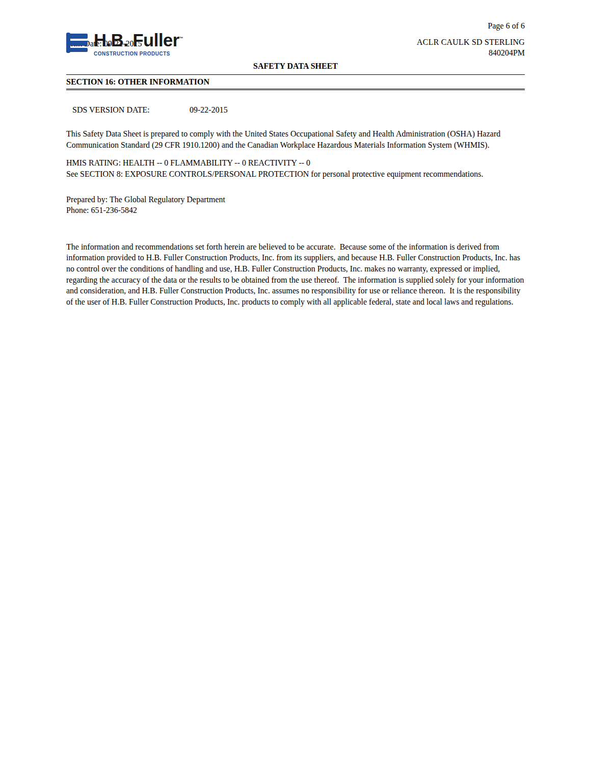Page 6 of 6
H.B. Fuller™
CONSTRUCTION PRODUCTS
ACLR CAULK SD STERLING
Print Date: 09-22-2015
840204PM
SAFETY DATA SHEET
SECTION 16: OTHER INFORMATION
SDS VERSION DATE: 09-22-2015
This Safety Data Sheet is prepared to comply with the United States Occupational Safety and Health Administration (OSHA) Hazard Communication Standard (29 CFR 1910.1200) and the Canadian Workplace Hazardous Materials Information System (WHMIS).
HMIS RATING: HEALTH -- 0 FLAMMABILITY -- 0 REACTIVITY -- 0
See SECTION 8: EXPOSURE CONTROLS/PERSONAL PROTECTION for personal protective equipment recommendations.
Prepared by: The Global Regulatory Department
Phone: 651-236-5842
The information and recommendations set forth herein are believed to be accurate. Because some of the information is derived from information provided to H.B. Fuller Construction Products, Inc. from its suppliers, and because H.B. Fuller Construction Products, Inc. has no control over the conditions of handling and use, H.B. Fuller Construction Products, Inc. makes no warranty, expressed or implied, regarding the accuracy of the data or the results to be obtained from the use thereof. The information is supplied solely for your information and consideration, and H.B. Fuller Construction Products, Inc. assumes no responsibility for use or reliance thereon. It is the responsibility of the user of H.B. Fuller Construction Products, Inc. products to comply with all applicable federal, state and local laws and regulations.